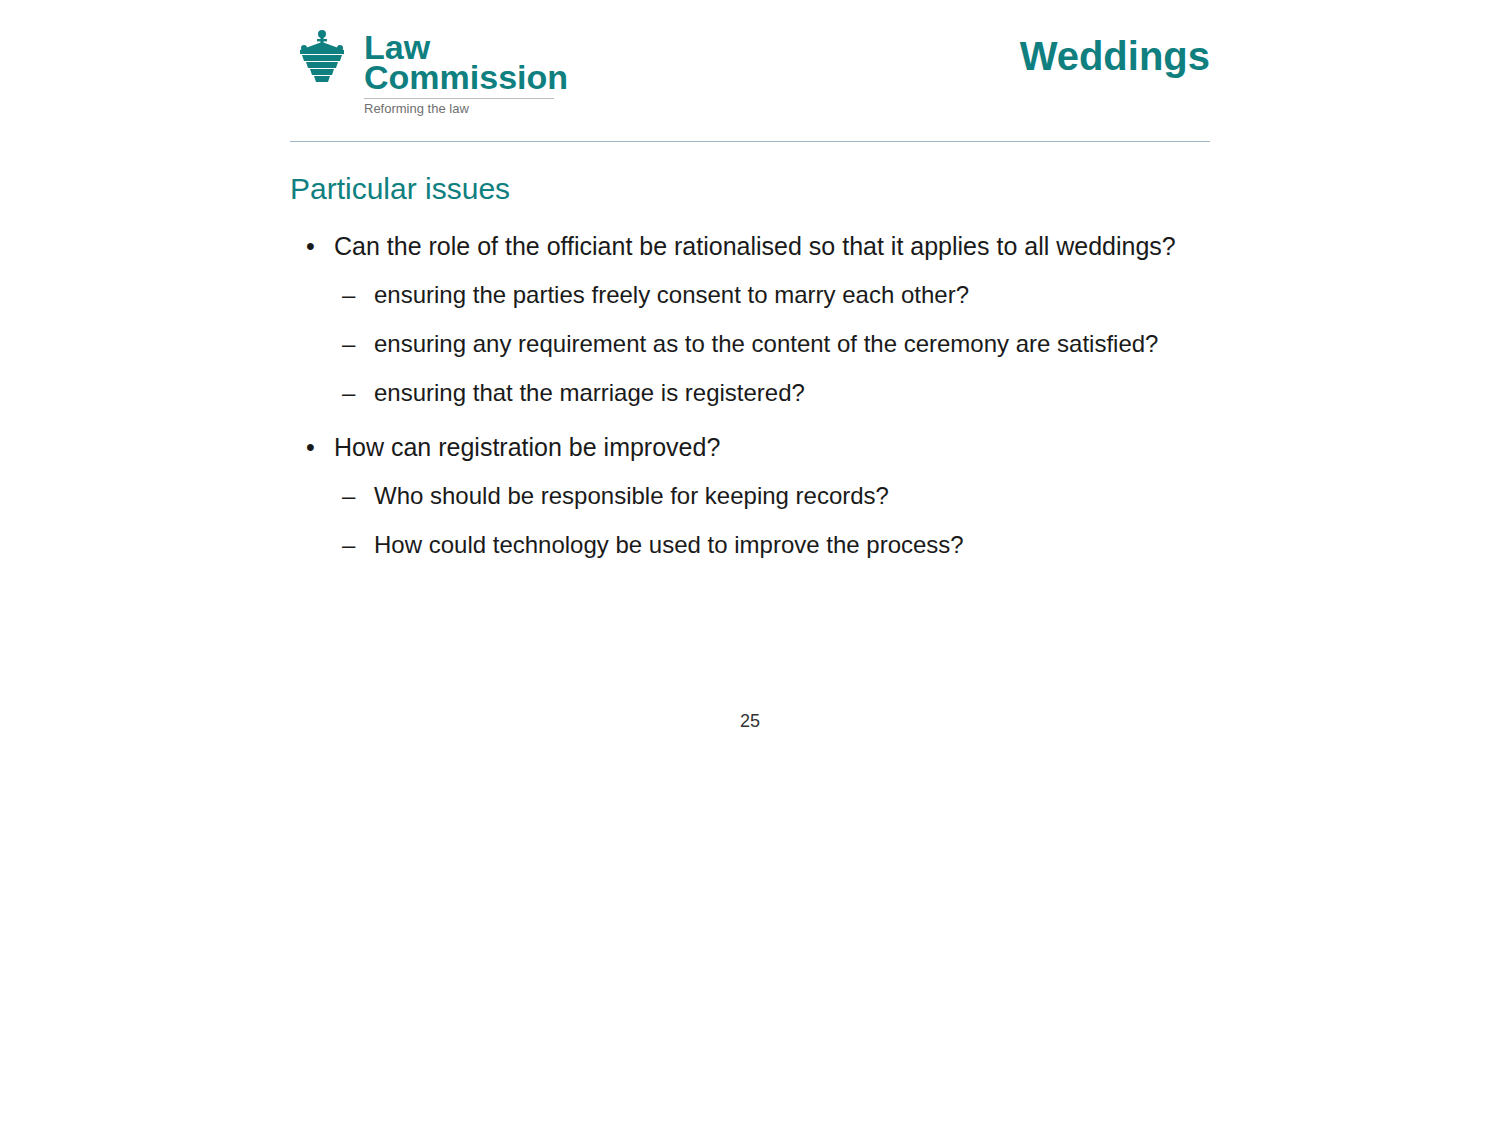Law
Commission
Reforming the law
Weddings
Particular issues
Can the role of the officiant be rationalised so that it applies to all weddings?
ensuring the parties freely consent to marry each other?
ensuring any requirement as to the content of the ceremony are satisfied?
ensuring that the marriage is registered?
How can registration be improved?
Who should be responsible for keeping records?
How could technology be used to improve the process?
25